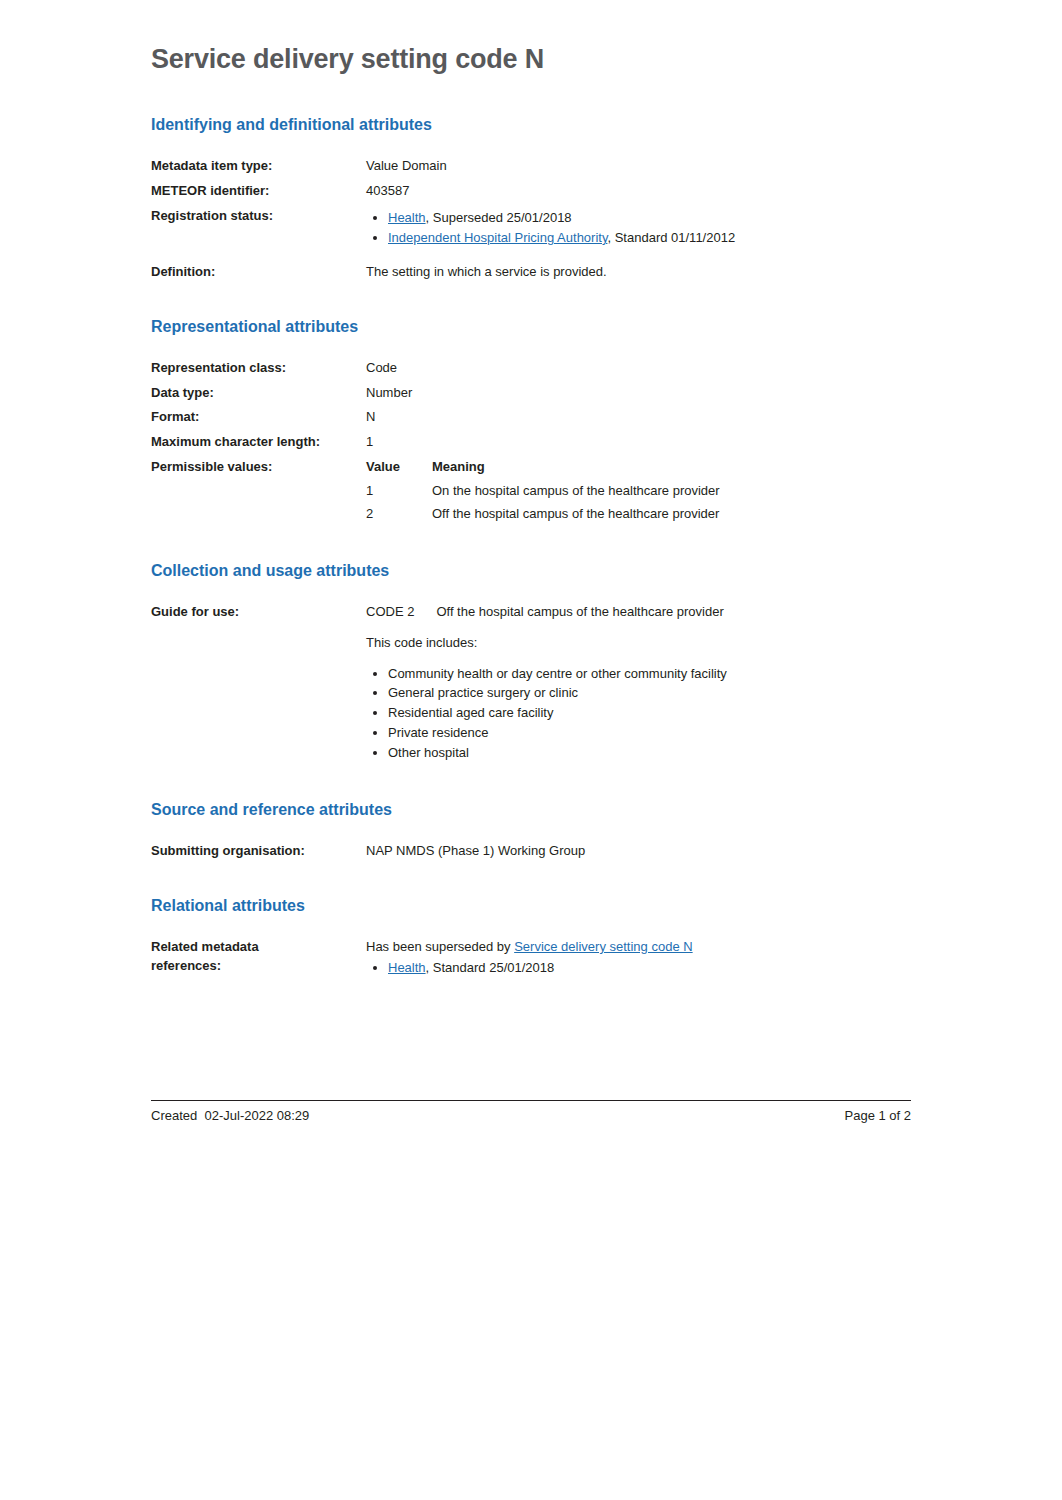Service delivery setting code N
Identifying and definitional attributes
| Metadata item type: | Value Domain |
| METEOR identifier: | 403587 |
| Registration status: | Health , Superseded 25/01/2018 Independent Hospital Pricing Authority , Standard 01/11/2012 |
| Definition: | The setting in which a service is provided. |
Representational attributes
| Representation class: | Code |
| Data type: | Number |
| Format: | N |
| Maximum character length: | 1 |
| Permissible values: | / Value / Meaning / / --- / --- / / 1 / On the hospital campus of the healthcare provider / / 2 / Off the hospital campus of the healthcare provider / |
Collection and usage attributes
| Guide for use: | CODE 2 Off the hospital campus of the healthcare provider This code includes: Community health or day centre or other community facility General practice surgery or clinic Residential aged care facility Private residence Other hospital |
Source and reference attributes
| Submitting organisation: | NAP NMDS (Phase 1) Working Group |
Relational attributes
| Related metadata references: | Has been superseded by Service delivery setting code N Health , Standard 25/01/2018 |
Created 02-Jul-2022 08:29
Page 1 of 2